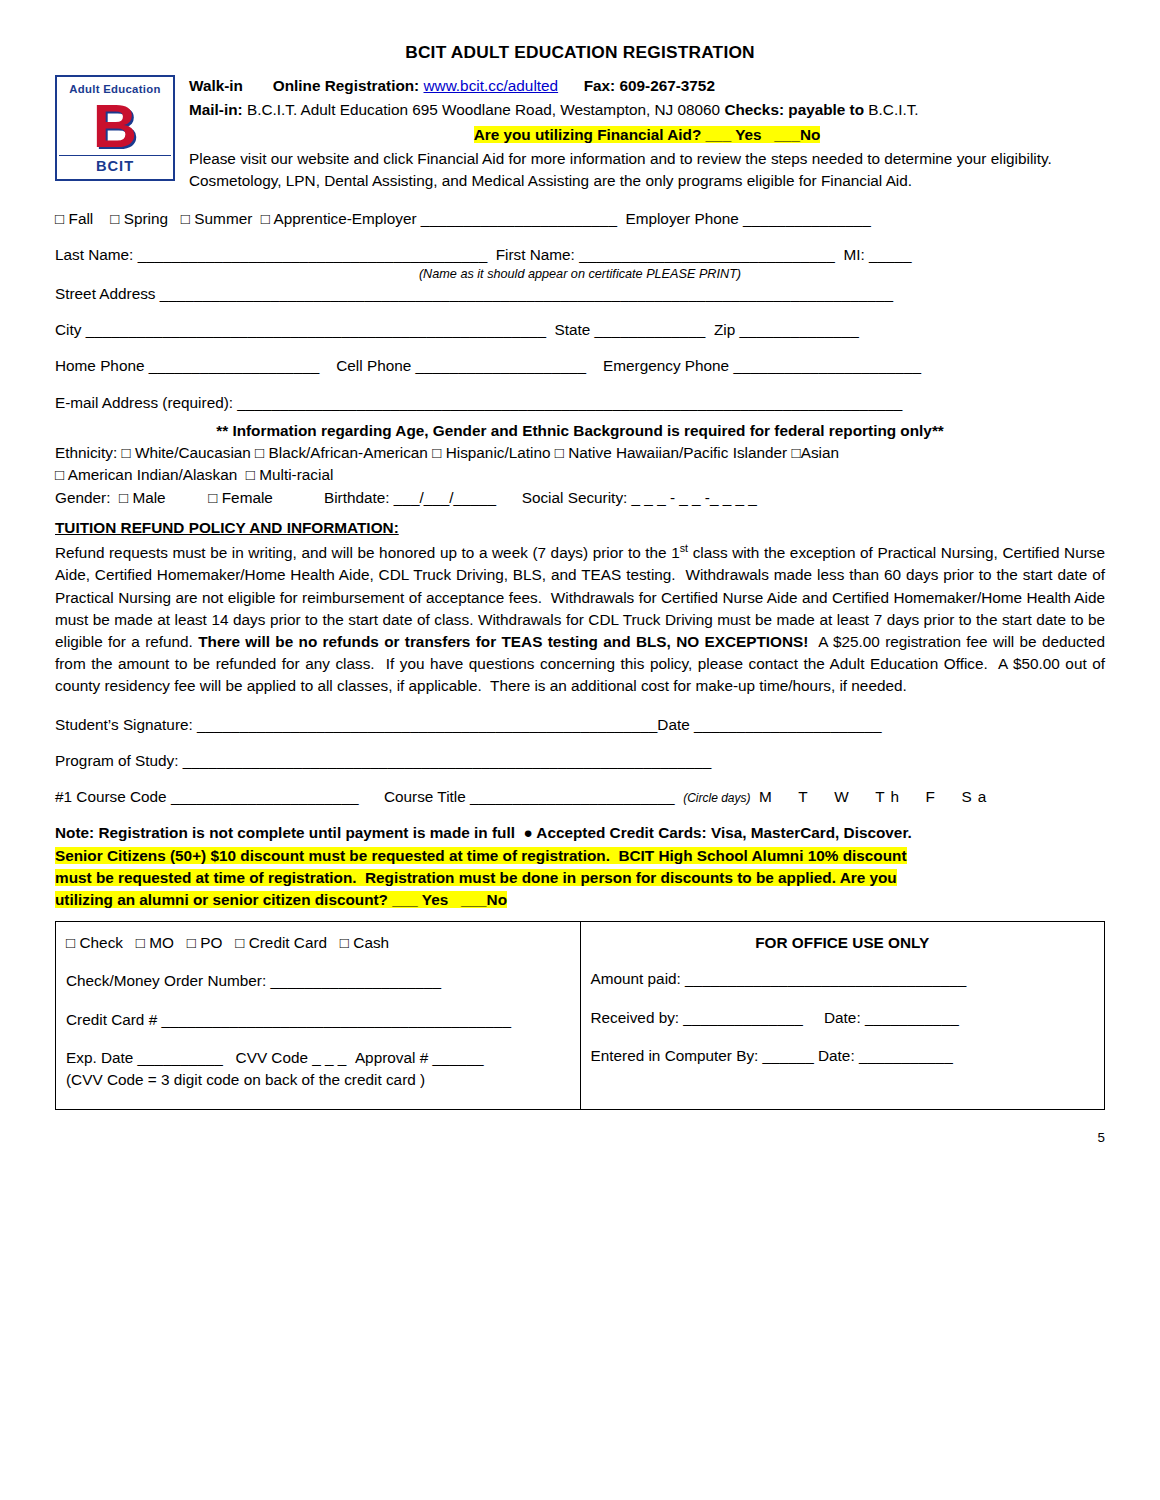BCIT ADULT EDUCATION REGISTRATION
Adult Education
B
BCIT
Walk-in Online Registration: www.bcit.cc/adulted Fax: 609-267-3752
Mail-in: B.C.I.T. Adult Education 695 Woodlane Road, Westampton, NJ 08060 Checks: payable to B.C.I.T.
Are you utilizing Financial Aid? ___ Yes ___No
Please visit our website and click Financial Aid for more information and to review the steps needed to determine your eligibility. Cosmetology, LPN, Dental Assisting, and Medical Assisting are the only programs eligible for Financial Aid.
□ Fall □ Spring □ Summer □ Apprentice-Employer _______________________ Employer Phone _______________
Last Name: _________________________________________ First Name: ______________________________ MI: _____
(Name as it should appear on certificate PLEASE PRINT)
Street Address ______________________________________________________________________________________
City ______________________________________________________ State _____________ Zip ______________
Home Phone ____________________ Cell Phone ____________________ Emergency Phone ______________________
E-mail Address (required): ______________________________________________________________________________
** Information regarding Age, Gender and Ethnic Background is required for federal reporting only**
Ethnicity: □ White/Caucasian □ Black/African-American □ Hispanic/Latino □ Native Hawaiian/Pacific Islander □Asian
□ American Indian/Alaskan □ Multi-racial
Gender: □ Male □ Female Birthdate: ___/___/_____ Social Security: _ _ _ - _ _ -_ _ _ _
TUITION REFUND POLICY AND INFORMATION:
Refund requests must be in writing, and will be honored up to a week (7 days) prior to the 1st class with the exception of Practical Nursing, Certified Nurse Aide, Certified Homemaker/Home Health Aide, CDL Truck Driving, BLS, and TEAS testing. Withdrawals made less than 60 days prior to the start date of Practical Nursing are not eligible for reimbursement of acceptance fees. Withdrawals for Certified Nurse Aide and Certified Homemaker/Home Health Aide must be made at least 14 days prior to the start date of class. Withdrawals for CDL Truck Driving must be made at least 7 days prior to the start date to be eligible for a refund. There will be no refunds or transfers for TEAS testing and BLS, NO EXCEPTIONS! A $25.00 registration fee will be deducted from the amount to be refunded for any class. If you have questions concerning this policy, please contact the Adult Education Office. A $50.00 out of county residency fee will be applied to all classes, if applicable. There is an additional cost for make-up time/hours, if needed.
Student’s Signature: ______________________________________________________Date ______________________
Program of Study: ______________________________________________________________
#1 Course Code ______________________ Course Title ________________________ (Circle days) M T W Th F Sa
Note: Registration is not complete until payment is made in full ● Accepted Credit Cards: Visa, MasterCard, Discover.
Senior Citizens (50+) $10 discount must be requested at time of registration. BCIT High School Alumni 10% discount
must be requested at time of registration. Registration must be done in person for discounts to be applied. Are you
utilizing an alumni or senior citizen discount? ___ Yes ___No
| □ Check □ MO □ PO □ Credit Card □ Cash Check/Money Order Number: ____________________ Credit Card # _________________________________________ Exp. Date __________ CVV Code _ _ _ Approval # ______ (CVV Code = 3 digit code on back of the credit card ) | FOR OFFICE USE ONLY Amount paid: _________________________________ Received by: ______________ Date: ___________ Entered in Computer By: ______ Date: ___________ |
5